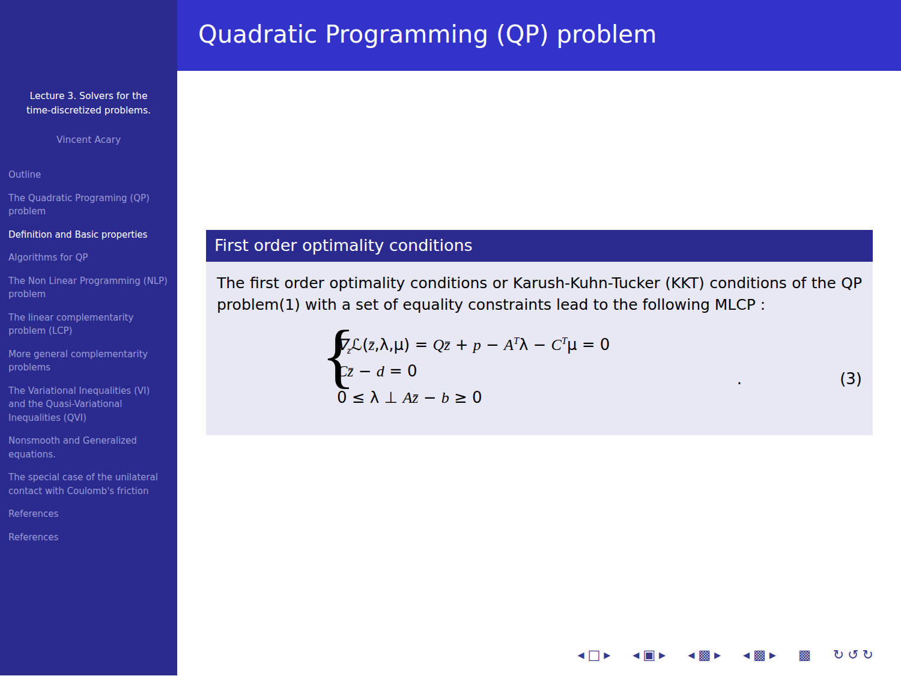Quadratic Programming (QP) problem
Lecture 3. Solvers for the
time-discretized problems.
Vincent Acary
Outline
The Quadratic Programing (QP) problem
Definition and Basic properties
Algorithms for QP
The Non Linear Programming (NLP) problem
The linear complementarity problem (LCP)
More general complementarity problems
The Variational Inequalities (VI) and the Quasi-Variational Inequalities (QVI)
Nonsmooth and Generalized equations.
The special case of the unilateral contact with Coulomb's friction
References
References
First order optimality conditions
The first order optimality conditions or Karush-Kuhn-Tucker (KKT) conditions of the QP problem(1) with a set of equality constraints lead to the following MLCP :
{
∇z ℒ(z̄,λ,μ) = Qz̄ + p − ATλ − CTμ = 0
Cz̄ − d = 0
0 ≤ λ ⊥ Az̄ − b ≥ 0
. (3)
◂□▸ ◂▣▸ ◂▩▸ ◂▩▸ ▩ ↻↺↻